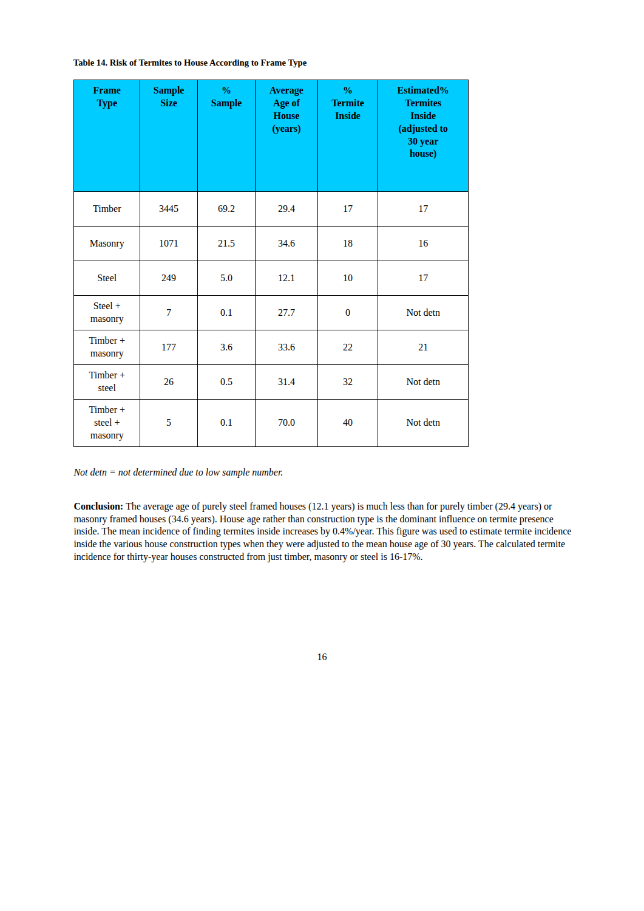Table 14. Risk of Termites to House According to Frame Type
| Frame Type | Sample Size | % Sample | Average Age of House (years) | % Termite Inside | Estimated% Termites Inside (adjusted to 30 year house) |
| --- | --- | --- | --- | --- | --- |
| Timber | 3445 | 69.2 | 29.4 | 17 | 17 |
| Masonry | 1071 | 21.5 | 34.6 | 18 | 16 |
| Steel | 249 | 5.0 | 12.1 | 10 | 17 |
| Steel + masonry | 7 | 0.1 | 27.7 | 0 | Not detn |
| Timber + masonry | 177 | 3.6 | 33.6 | 22 | 21 |
| Timber + steel | 26 | 0.5 | 31.4 | 32 | Not detn |
| Timber + steel + masonry | 5 | 0.1 | 70.0 | 40 | Not detn |
Not detn = not determined due to low sample number.
Conclusion: The average age of purely steel framed houses (12.1 years) is much less than for purely timber (29.4 years) or masonry framed houses (34.6 years). House age rather than construction type is the dominant influence on termite presence inside. The mean incidence of finding termites inside increases by 0.4%/year. This figure was used to estimate termite incidence inside the various house construction types when they were adjusted to the mean house age of 30 years. The calculated termite incidence for thirty-year houses constructed from just timber, masonry or steel is 16-17%.
16